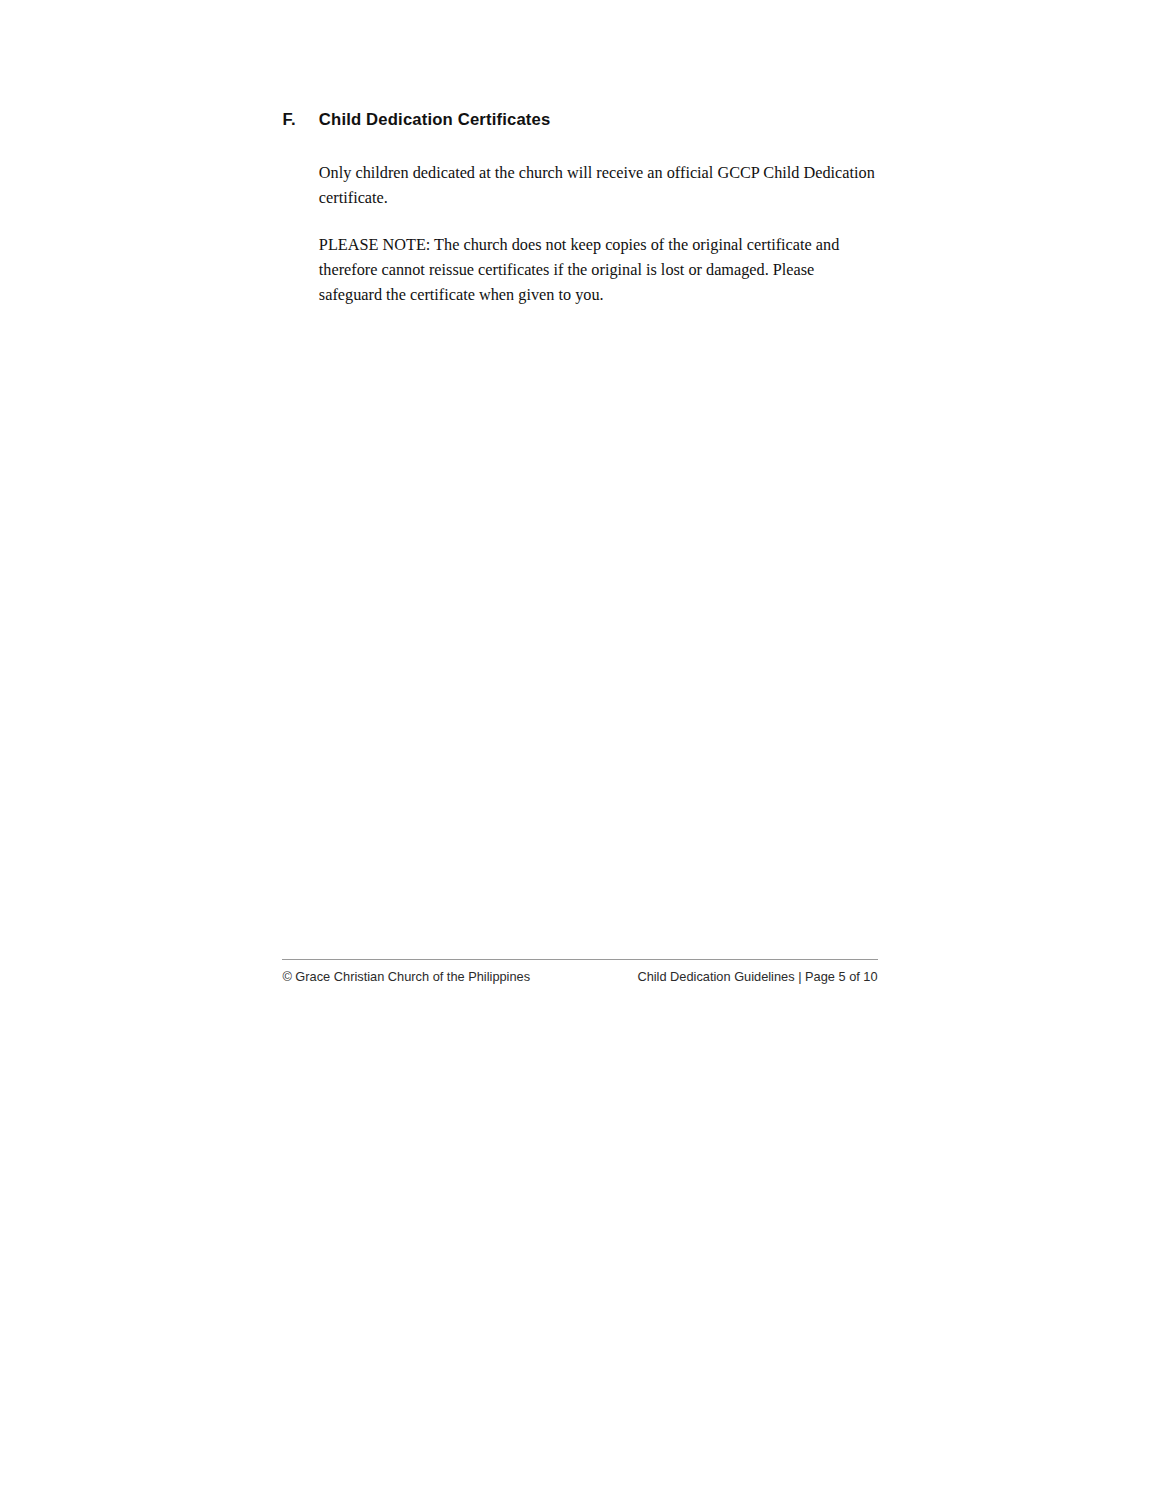F. Child Dedication Certificates
Only children dedicated at the church will receive an official GCCP Child Dedication certificate.
PLEASE NOTE: The church does not keep copies of the original certificate and therefore cannot reissue certificates if the original is lost or damaged. Please safeguard the certificate when given to you.
© Grace Christian Church of the Philippines
Child Dedication Guidelines | Page 5 of 10